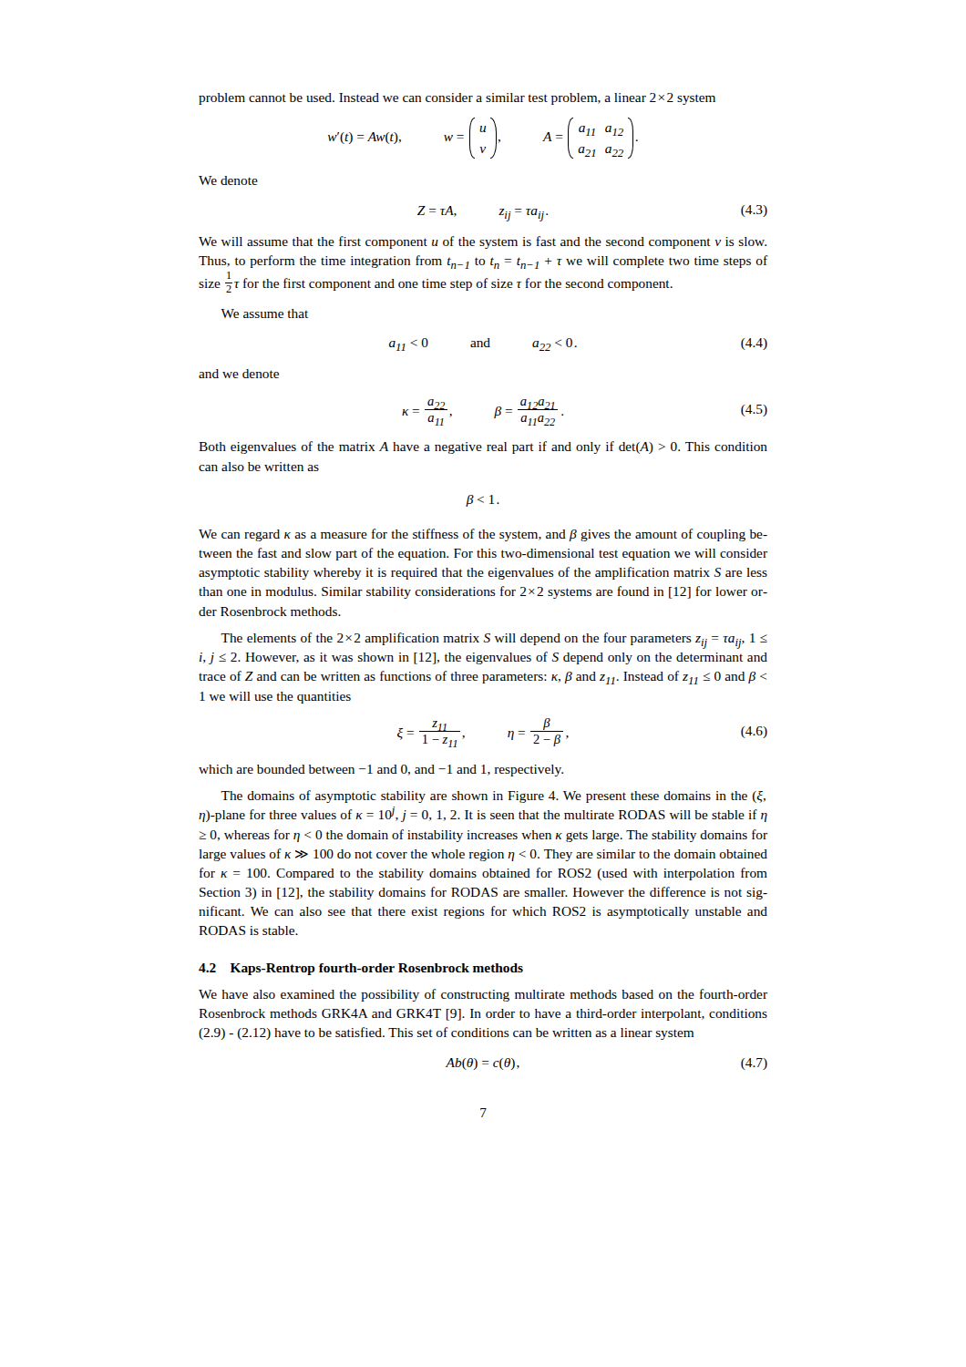problem cannot be used. Instead we can consider a similar test problem, a linear 2 × 2 system
w′(t) = Aw(t),   w =
| u |
| v |
,   A =
| a 11 | a 12 |
| a 21 | a 22 |
.
We denote
Z = τA,   zij = τaij . (4.3)
We will assume that the first component u of the system is fast and the second component v is slow. Thus, to perform the time integration from tn−1 to tn = tn−1 + τ we will complete two time steps of size 12 τ for the first component and one time step of size τ for the second component.
We assume that
a11 < 0   and   a22 < 0 . (4.4)
and we denote
κ = a22 a11,   β = a12a21 a11a22 . (4.5)
Both eigenvalues of the matrix A have a negative real part if and only if det(A) > 0. This condition can also be written as
β < 1 .
We can regard κ as a measure for the stiffness of the system, and β gives the amount of coupling between the fast and slow part of the equation. For this two-dimensional test equation we will consider asymptotic stability whereby it is required that the eigenvalues of the amplification matrix S are less than one in modulus. Similar stability considerations for 2 × 2 systems are found in [12] for lower order Rosenbrock methods.
The elements of the 2 × 2 amplification matrix S will depend on the four parameters zij = τaij, 1 ≤ i, j ≤ 2. However, as it was shown in [12], the eigenvalues of S depend only on the determinant and trace of Z and can be written as functions of three parameters: κ, β and z11. Instead of z11 ≤ 0 and β < 1 we will use the quantities
ξ = z111 − z11,   η = β 2 − β , (4.6)
which are bounded between −1 and 0, and −1 and 1, respectively.
The domains of asymptotic stability are shown in Figure 4. We present these domains in the (ξ, η)-plane for three values of κ = 10j, j = 0, 1, 2. It is seen that the multirate RODAS will be stable if η ≥ 0, whereas for η < 0 the domain of instability increases when κ gets large. The stability domains for large values of κ ≫ 100 do not cover the whole region η < 0. They are similar to the domain obtained for κ = 100. Compared to the stability domains obtained for ROS2 (used with interpolation from Section 3) in [12], the stability domains for RODAS are smaller. However the difference is not significant. We can also see that there exist regions for which ROS2 is asymptotically unstable and RODAS is stable.
4.2 Kaps-Rentrop fourth-order Rosenbrock methods
We have also examined the possibility of constructing multirate methods based on the fourth-order Rosenbrock methods GRK4A and GRK4T [9]. In order to have a third-order interpolant, conditions (2.9) - (2.12) have to be satisfied. This set of conditions can be written as a linear system
Ab(θ) = c(θ) , (4.7)
7